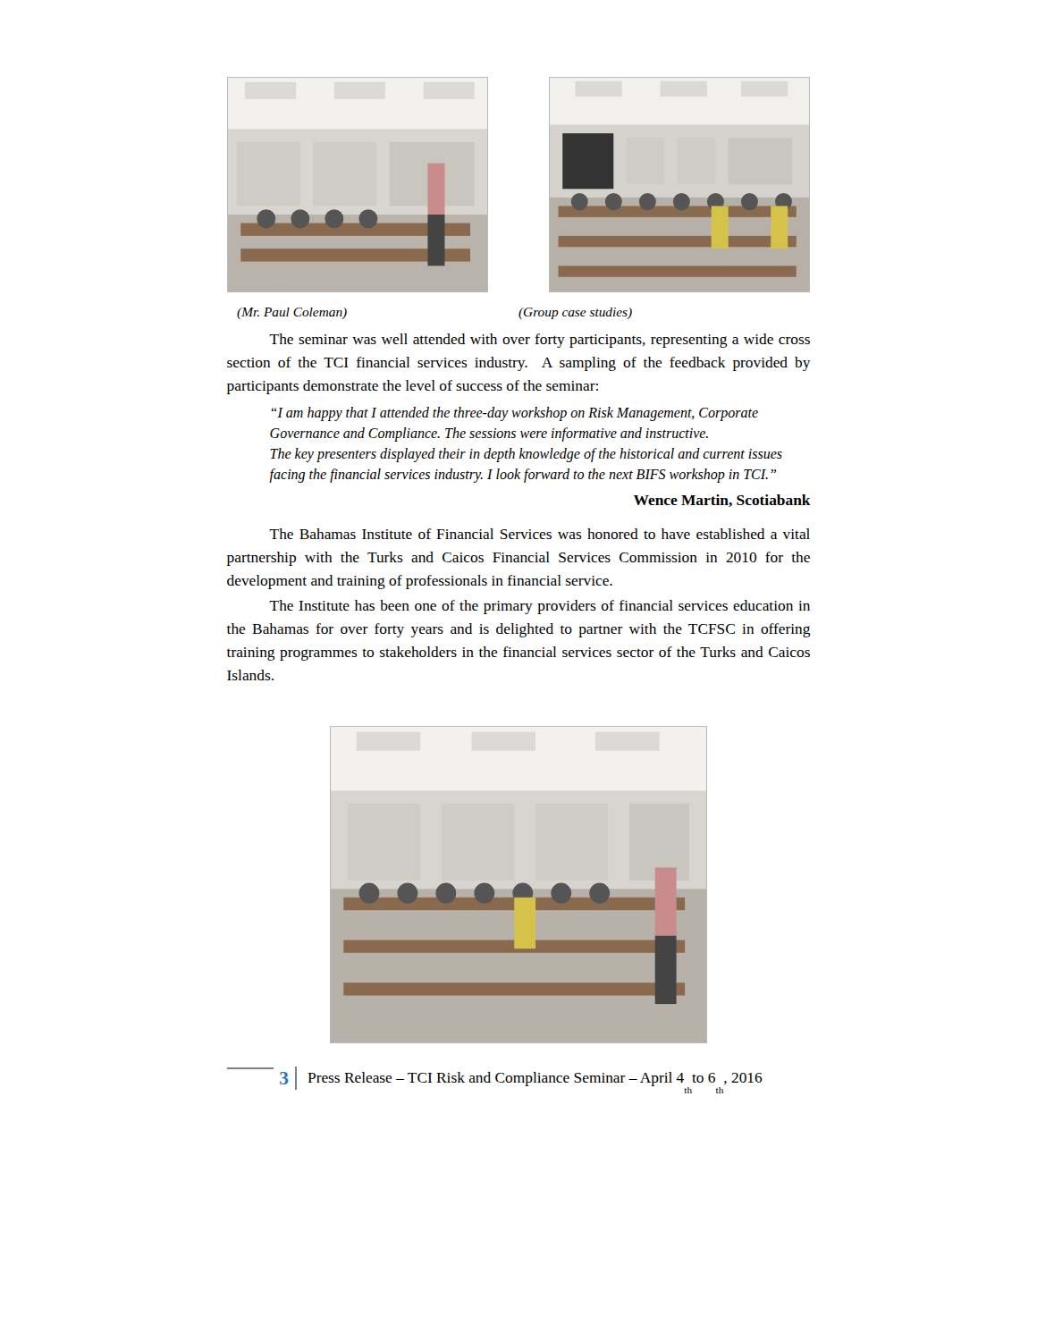(Mr. Paul Coleman)
(Group case studies)
The seminar was well attended with over forty participants, representing a wide cross section of the TCI financial services industry. A sampling of the feedback provided by participants demonstrate the level of success of the seminar:
“I am happy that I attended the three-day workshop on Risk Management, Corporate
Governance and Compliance. The sessions were informative and instructive.
The key presenters displayed their in depth knowledge of the historical and current issues facing the financial services industry. I look forward to the next BIFS workshop in TCI.”
Wence Martin, Scotiabank
The Bahamas Institute of Financial Services was honored to have established a vital partnership with the Turks and Caicos Financial Services Commission in 2010 for the development and training of professionals in financial service.
The Institute has been one of the primary providers of financial services education in the Bahamas for over forty years and is delighted to partner with the TCFSC in offering training programmes to stakeholders in the financial services sector of the Turks and Caicos Islands.
3
Press Release – TCI Risk and Compliance Seminar – April 4th to 6th, 2016